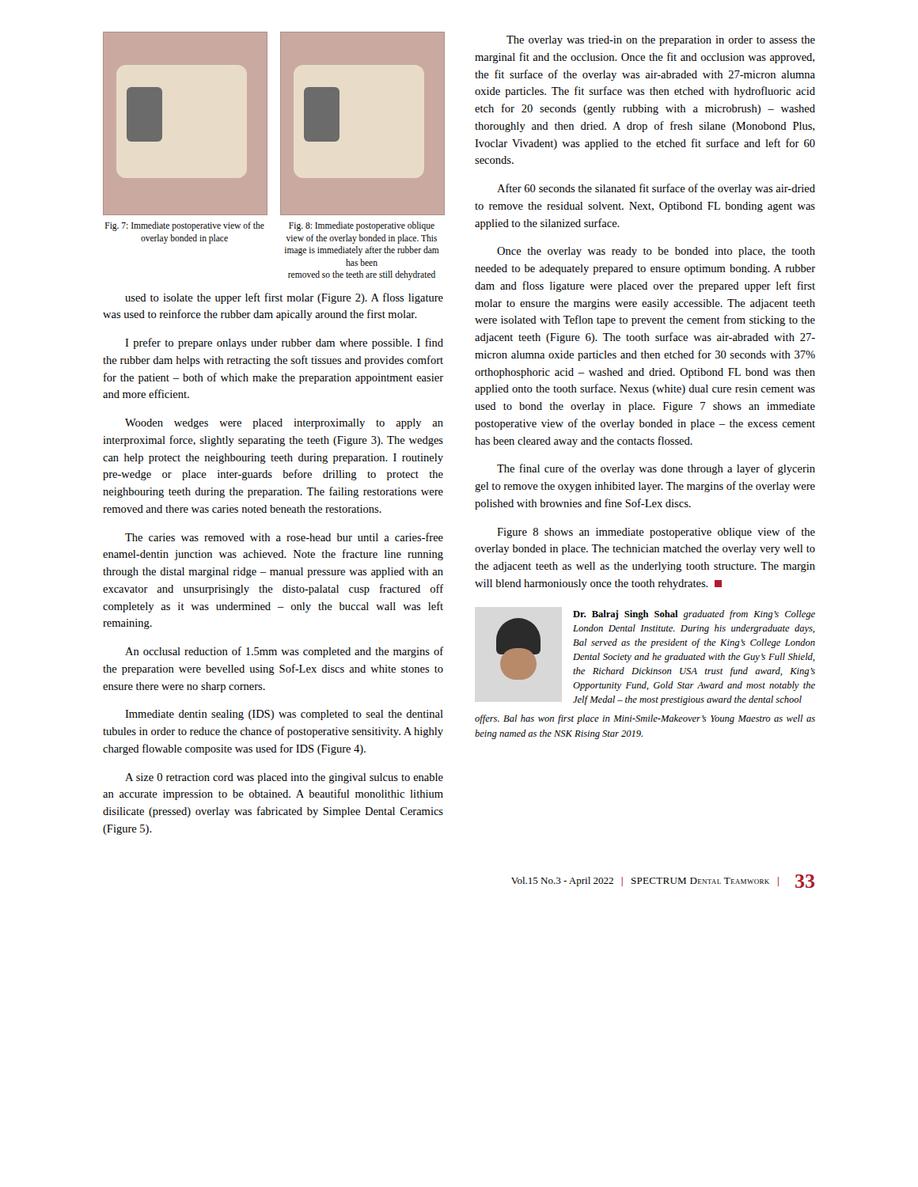Fig. 7: Immediate postoperative view of the overlay bonded in place
Fig. 8: Immediate postoperative oblique view of the overlay bonded in place. This image is immediately after the rubber dam has been
removed so the teeth are still dehydrated
used to isolate the upper left first molar (Figure 2). A floss ligature was used to reinforce the rubber dam apically around the first molar.
I prefer to prepare onlays under rubber dam where possible. I find the rubber dam helps with retracting the soft tissues and provides comfort for the patient – both of which make the preparation appointment easier and more efficient.
Wooden wedges were placed interproximally to apply an interproximal force, slightly separating the teeth (Figure 3). The wedges can help protect the neighbouring teeth during preparation. I routinely pre-wedge or place inter-guards before drilling to protect the neighbouring teeth during the preparation. The failing restorations were removed and there was caries noted beneath the restorations.
The caries was removed with a rose-head bur until a caries-free enamel-dentin junction was achieved. Note the fracture line running through the distal marginal ridge – manual pressure was applied with an excavator and unsurprisingly the disto-palatal cusp fractured off completely as it was undermined – only the buccal wall was left remaining.
An occlusal reduction of 1.5mm was completed and the margins of the preparation were bevelled using Sof-Lex discs and white stones to ensure there were no sharp corners.
Immediate dentin sealing (IDS) was completed to seal the dentinal tubules in order to reduce the chance of postoperative sensitivity. A highly charged flowable composite was used for IDS (Figure 4).
A size 0 retraction cord was placed into the gingival sulcus to enable an accurate impression to be obtained. A beautiful monolithic lithium disilicate (pressed) overlay was fabricated by Simplee Dental Ceramics (Figure 5).
The overlay was tried-in on the preparation in order to assess the marginal fit and the occlusion. Once the fit and occlusion was approved, the fit surface of the overlay was air-abraded with 27-micron alumna oxide particles. The fit surface was then etched with hydrofluoric acid etch for 20 seconds (gently rubbing with a microbrush) – washed thoroughly and then dried. A drop of fresh silane (Monobond Plus, Ivoclar Vivadent) was applied to the etched fit surface and left for 60 seconds.
After 60 seconds the silanated fit surface of the overlay was air-dried to remove the residual solvent. Next, Optibond FL bonding agent was applied to the silanized surface.
Once the overlay was ready to be bonded into place, the tooth needed to be adequately prepared to ensure optimum bonding. A rubber dam and floss ligature were placed over the prepared upper left first molar to ensure the margins were easily accessible. The adjacent teeth were isolated with Teflon tape to prevent the cement from sticking to the adjacent teeth (Figure 6). The tooth surface was air-abraded with 27-micron alumna oxide particles and then etched for 30 seconds with 37% orthophosphoric acid – washed and dried. Optibond FL bond was then applied onto the tooth surface. Nexus (white) dual cure resin cement was used to bond the overlay in place. Figure 7 shows an immediate postoperative view of the overlay bonded in place – the excess cement has been cleared away and the contacts flossed.
The final cure of the overlay was done through a layer of glycerin gel to remove the oxygen inhibited layer. The margins of the overlay were polished with brownies and fine Sof-Lex discs.
Figure 8 shows an immediate postoperative oblique view of the overlay bonded in place. The technician matched the overlay very well to the adjacent teeth as well as the underlying tooth structure. The margin will blend harmoniously once the tooth rehydrates.
Dr. Balraj Singh Sohal graduated from King’s College London Dental Institute. During his undergraduate days, Bal served as the president of the King’s College London Dental Society and he graduated with the Guy’s Full Shield, the Richard Dickinson USA trust fund award, King’s Opportunity Fund, Gold Star Award and most notably the Jelf Medal – the most prestigious award the dental school
offers. Bal has won first place in Mini-Smile-Makeover’s Young Maestro as well as being named as the NSK Rising Star 2019.
Vol.15 No.3 - April 2022 | SPECTRUM Dental Teamwork | 33